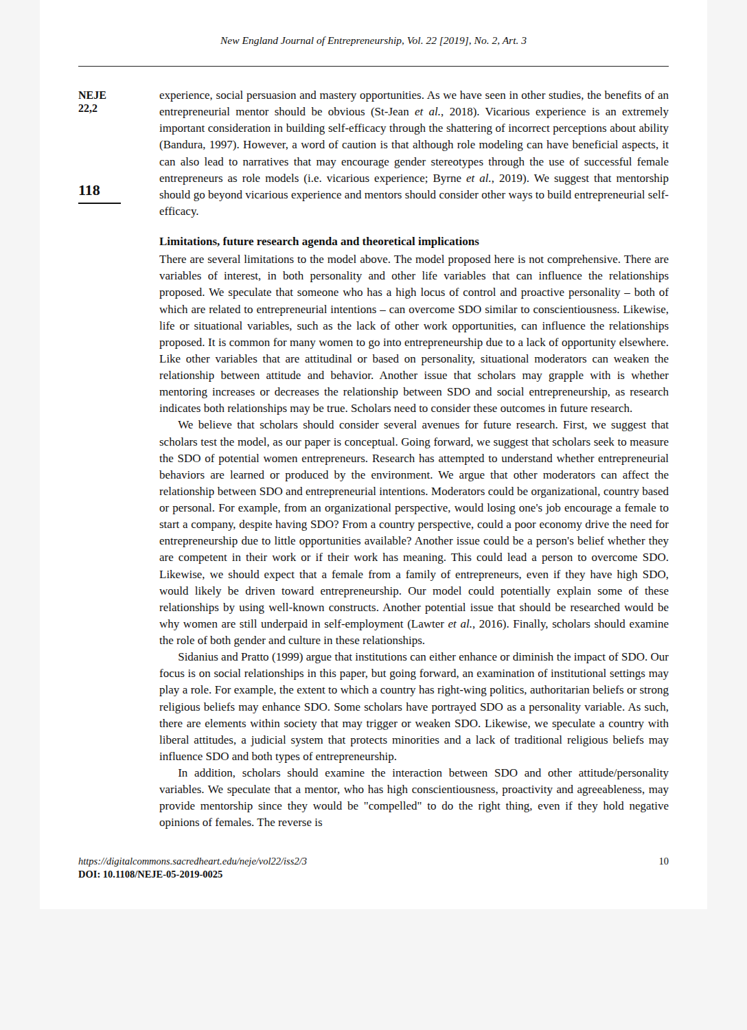New England Journal of Entrepreneurship, Vol. 22 [2019], No. 2, Art. 3
NEJE
22,2
118
experience, social persuasion and mastery opportunities. As we have seen in other studies, the benefits of an entrepreneurial mentor should be obvious (St-Jean et al., 2018). Vicarious experience is an extremely important consideration in building self-efficacy through the shattering of incorrect perceptions about ability (Bandura, 1997). However, a word of caution is that although role modeling can have beneficial aspects, it can also lead to narratives that may encourage gender stereotypes through the use of successful female entrepreneurs as role models (i.e. vicarious experience; Byrne et al., 2019). We suggest that mentorship should go beyond vicarious experience and mentors should consider other ways to build entrepreneurial self-efficacy.
Limitations, future research agenda and theoretical implications
There are several limitations to the model above. The model proposed here is not comprehensive. There are variables of interest, in both personality and other life variables that can influence the relationships proposed. We speculate that someone who has a high locus of control and proactive personality – both of which are related to entrepreneurial intentions – can overcome SDO similar to conscientiousness. Likewise, life or situational variables, such as the lack of other work opportunities, can influence the relationships proposed. It is common for many women to go into entrepreneurship due to a lack of opportunity elsewhere. Like other variables that are attitudinal or based on personality, situational moderators can weaken the relationship between attitude and behavior. Another issue that scholars may grapple with is whether mentoring increases or decreases the relationship between SDO and social entrepreneurship, as research indicates both relationships may be true. Scholars need to consider these outcomes in future research.
We believe that scholars should consider several avenues for future research. First, we suggest that scholars test the model, as our paper is conceptual. Going forward, we suggest that scholars seek to measure the SDO of potential women entrepreneurs. Research has attempted to understand whether entrepreneurial behaviors are learned or produced by the environment. We argue that other moderators can affect the relationship between SDO and entrepreneurial intentions. Moderators could be organizational, country based or personal. For example, from an organizational perspective, would losing one's job encourage a female to start a company, despite having SDO? From a country perspective, could a poor economy drive the need for entrepreneurship due to little opportunities available? Another issue could be a person's belief whether they are competent in their work or if their work has meaning. This could lead a person to overcome SDO. Likewise, we should expect that a female from a family of entrepreneurs, even if they have high SDO, would likely be driven toward entrepreneurship. Our model could potentially explain some of these relationships by using well-known constructs. Another potential issue that should be researched would be why women are still underpaid in self-employment (Lawter et al., 2016). Finally, scholars should examine the role of both gender and culture in these relationships.
Sidanius and Pratto (1999) argue that institutions can either enhance or diminish the impact of SDO. Our focus is on social relationships in this paper, but going forward, an examination of institutional settings may play a role. For example, the extent to which a country has right-wing politics, authoritarian beliefs or strong religious beliefs may enhance SDO. Some scholars have portrayed SDO as a personality variable. As such, there are elements within society that may trigger or weaken SDO. Likewise, we speculate a country with liberal attitudes, a judicial system that protects minorities and a lack of traditional religious beliefs may influence SDO and both types of entrepreneurship.
In addition, scholars should examine the interaction between SDO and other attitude/personality variables. We speculate that a mentor, who has high conscientiousness, proactivity and agreeableness, may provide mentorship since they would be "compelled" to do the right thing, even if they hold negative opinions of females. The reverse is
10
https://digitalcommons.sacredheart.edu/neje/vol22/iss2/3
DOI: 10.1108/NEJE-05-2019-0025